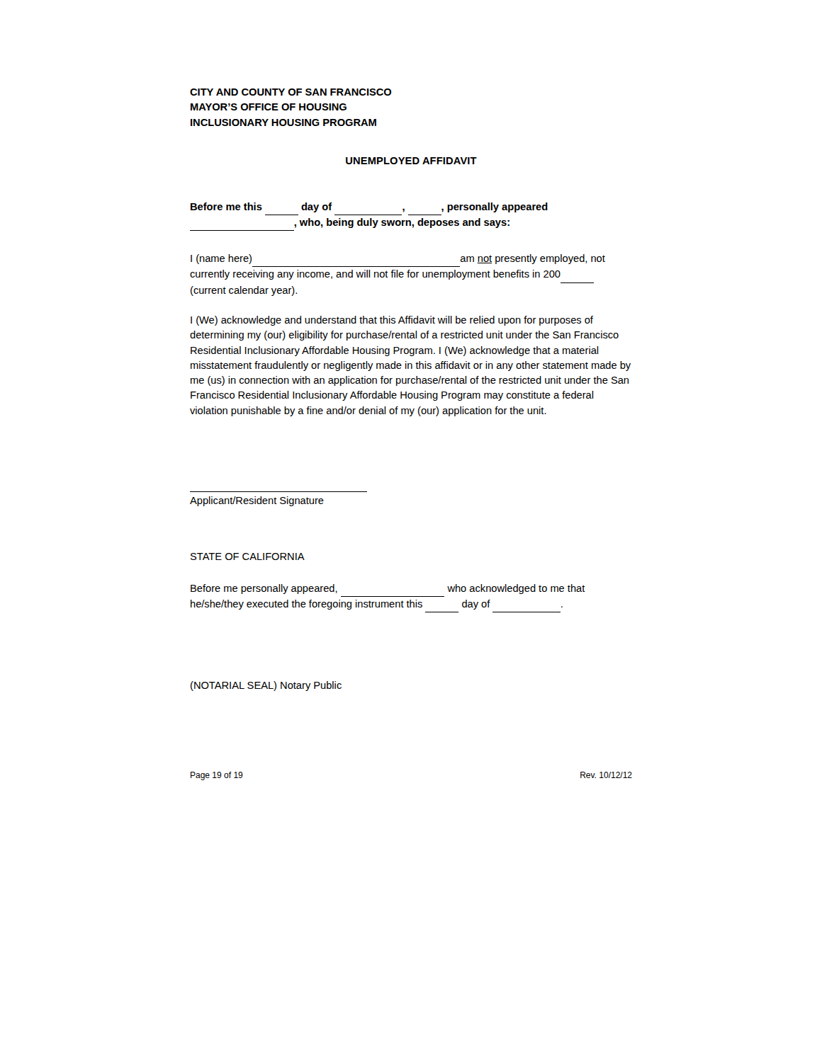CITY AND COUNTY OF SAN FRANCISCO
MAYOR’S OFFICE OF HOUSING
INCLUSIONARY HOUSING PROGRAM
UNEMPLOYED AFFIDAVIT
Before me this day of , , personally appeared , who, being duly sworn, deposes and says:
I (name here) am not presently employed, not currently receiving any income, and will not file for unemployment benefits in 200 (current calendar year).
I (We) acknowledge and understand that this Affidavit will be relied upon for purposes of determining my (our) eligibility for purchase/rental of a restricted unit under the San Francisco Residential Inclusionary Affordable Housing Program. I (We) acknowledge that a material misstatement fraudulently or negligently made in this affidavit or in any other statement made by me (us) in connection with an application for purchase/rental of the restricted unit under the San Francisco Residential Inclusionary Affordable Housing Program may constitute a federal violation punishable by a fine and/or denial of my (our) application for the unit.
Applicant/Resident Signature
STATE OF CALIFORNIA
Before me personally appeared, who acknowledged to me that he/she/they executed the foregoing instrument this day of .
(NOTARIAL SEAL) Notary Public
Page 19 of 19 Rev. 10/12/12